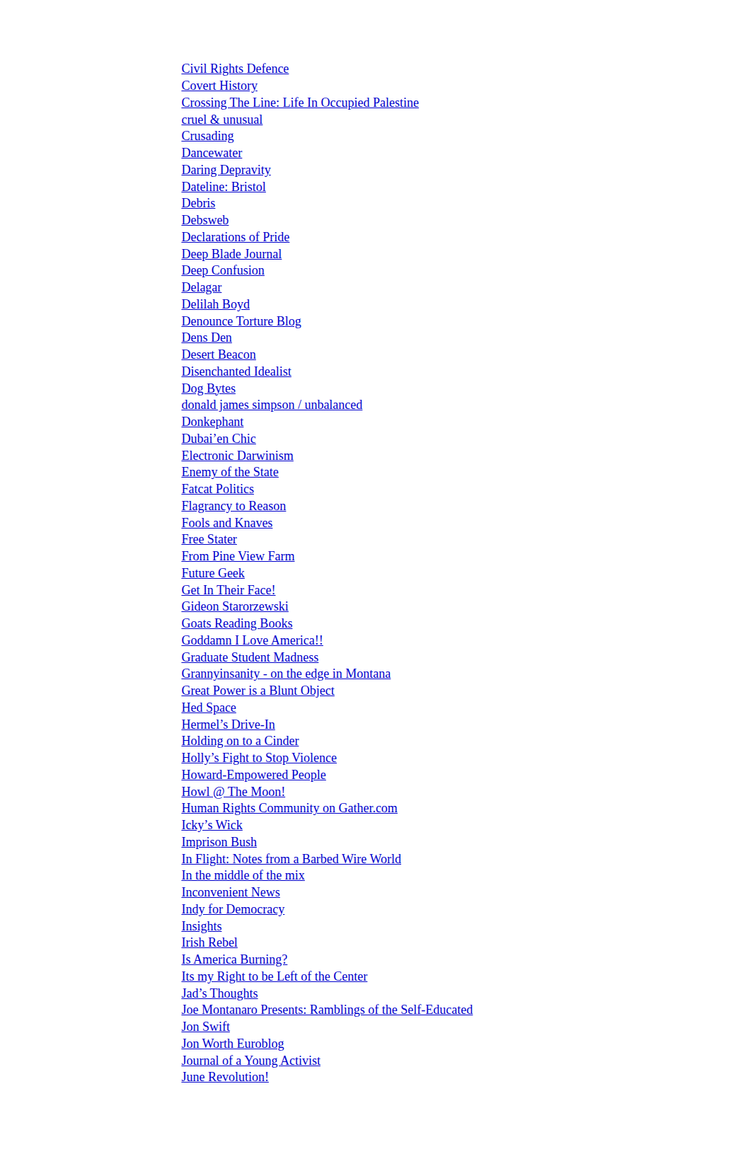Civil Rights Defence
Covert History
Crossing The Line: Life In Occupied Palestine
cruel & unusual
Crusading
Dancewater
Daring Depravity
Dateline: Bristol
Debris
Debsweb
Declarations of Pride
Deep Blade Journal
Deep Confusion
Delagar
Delilah Boyd
Denounce Torture Blog
Dens Den
Desert Beacon
Disenchanted Idealist
Dog Bytes
donald james simpson / unbalanced
Donkephant
Dubai’en Chic
Electronic Darwinism
Enemy of the State
Fatcat Politics
Flagrancy to Reason
Fools and Knaves
Free Stater
From Pine View Farm
Future Geek
Get In Their Face!
Gideon Starorzewski
Goats Reading Books
Goddamn I Love America!!
Graduate Student Madness
Grannyinsanity - on the edge in Montana
Great Power is a Blunt Object
Hed Space
Hermel’s Drive-In
Holding on to a Cinder
Holly’s Fight to Stop Violence
Howard-Empowered People
Howl @ The Moon!
Human Rights Community on Gather.com
Icky’s Wick
Imprison Bush
In Flight: Notes from a Barbed Wire World
In the middle of the mix
Inconvenient News
Indy for Democracy
Insights
Irish Rebel
Is America Burning?
Its my Right to be Left of the Center
Jad’s Thoughts
Joe Montanaro Presents: Ramblings of the Self-Educated
Jon Swift
Jon Worth Euroblog
Journal of a Young Activist
June Revolution!